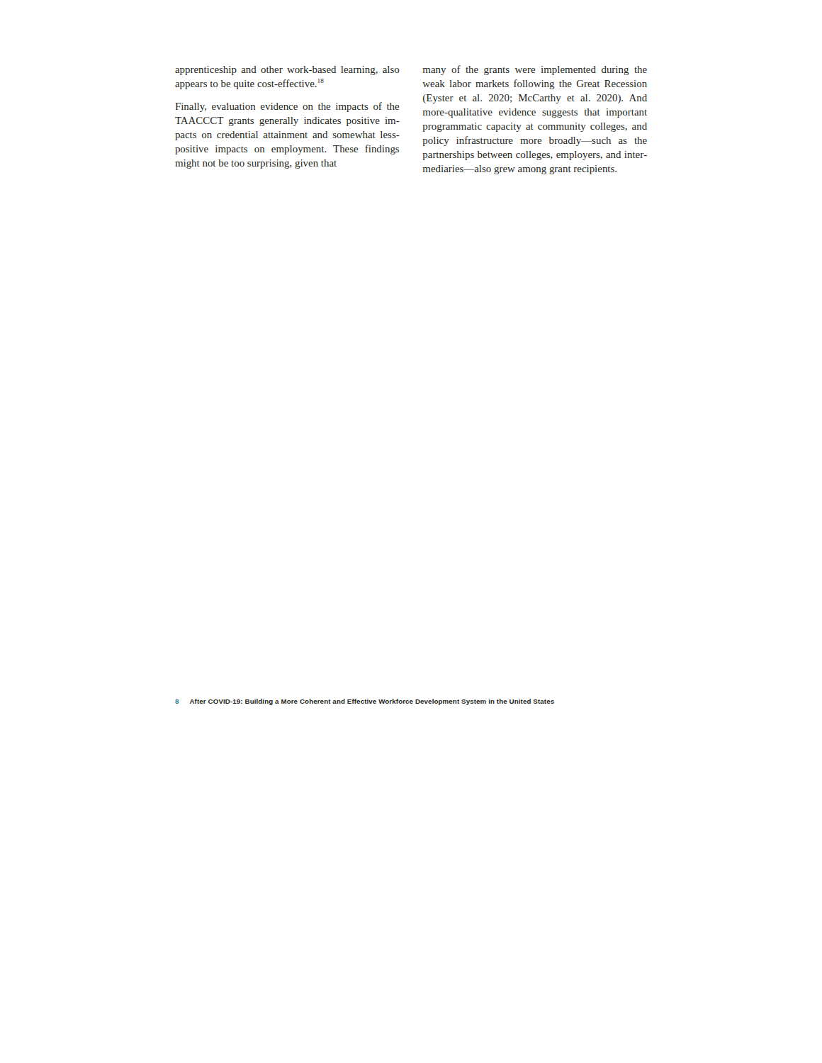apprenticeship and other work-based learning, also appears to be quite cost-effective.18
Finally, evaluation evidence on the impacts of the TAACCCT grants generally indicates positive impacts on credential attainment and somewhat less-positive impacts on employment. These findings might not be too surprising, given that
many of the grants were implemented during the weak labor markets following the Great Recession (Eyster et al. 2020; McCarthy et al. 2020). And more-qualitative evidence suggests that important programmatic capacity at community colleges, and policy infrastructure more broadly—such as the partnerships between colleges, employers, and intermediaries—also grew among grant recipients.
8 After COVID-19: Building a More Coherent and Effective Workforce Development System in the United States